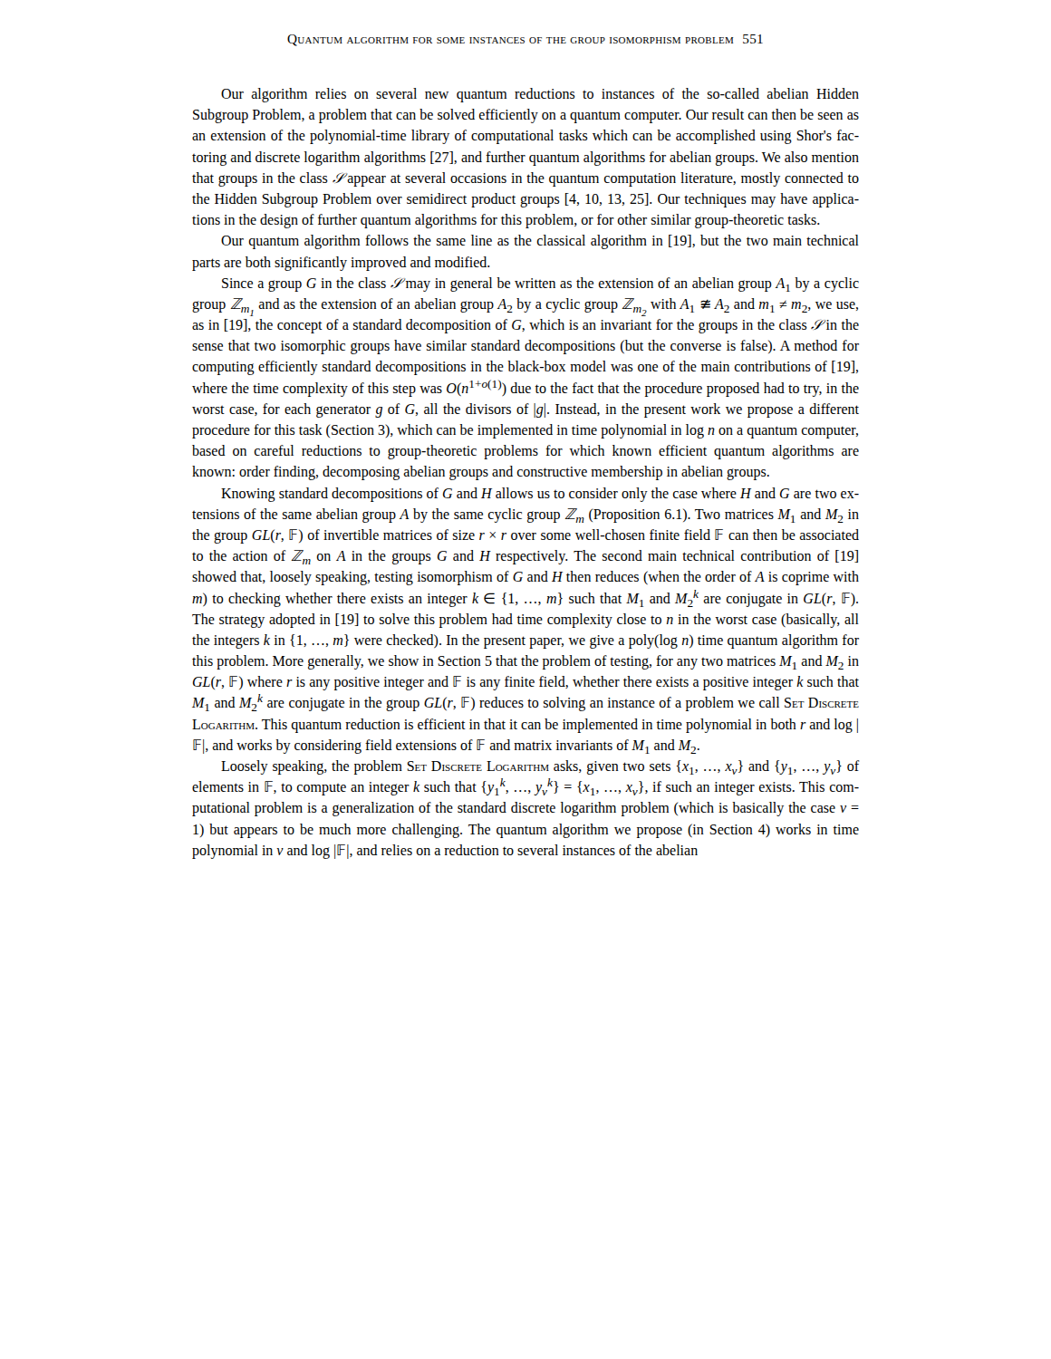Quantum algorithm for some instances of the group isomorphism problem551
Our algorithm relies on several new quantum reductions to instances of the so-called abelian Hidden Subgroup Problem, a problem that can be solved efficiently on a quantum computer. Our result can then be seen as an extension of the polynomial-time library of computational tasks which can be accomplished using Shor's factoring and discrete logarithm algorithms [27], and further quantum algorithms for abelian groups. We also mention that groups in the class 𝒮 appear at several occasions in the quantum computation literature, mostly connected to the Hidden Subgroup Problem over semidirect product groups [4, 10, 13, 25]. Our techniques may have applications in the design of further quantum algorithms for this problem, or for other similar group-theoretic tasks.
Our quantum algorithm follows the same line as the classical algorithm in [19], but the two main technical parts are both significantly improved and modified.
Since a group G in the class 𝒮 may in general be written as the extension of an abelian group A1 by a cyclic group ℤm1 and as the extension of an abelian group A2 by a cyclic group ℤm2 with A1 ≇ A2 and m1 ≠ m2, we use, as in [19], the concept of a standard decomposition of G, which is an invariant for the groups in the class 𝒮 in the sense that two isomorphic groups have similar standard decompositions (but the converse is false). A method for computing efficiently standard decompositions in the black-box model was one of the main contributions of [19], where the time complexity of this step was O(n1+o(1)) due to the fact that the procedure proposed had to try, in the worst case, for each generator g of G, all the divisors of |g|. Instead, in the present work we propose a different procedure for this task (Section 3), which can be implemented in time polynomial in log n on a quantum computer, based on careful reductions to group-theoretic problems for which known efficient quantum algorithms are known: order finding, decomposing abelian groups and constructive membership in abelian groups.
Knowing standard decompositions of G and H allows us to consider only the case where H and G are two extensions of the same abelian group A by the same cyclic group ℤm (Proposition 6.1). Two matrices M1 and M2 in the group GL(r, 𝔽) of invertible matrices of size r × r over some well-chosen finite field 𝔽 can then be associated to the action of ℤm on A in the groups G and H respectively. The second main technical contribution of [19] showed that, loosely speaking, testing isomorphism of G and H then reduces (when the order of A is coprime with m) to checking whether there exists an integer k ∈ {1, …, m} such that M1 and M2k are conjugate in GL(r, 𝔽). The strategy adopted in [19] to solve this problem had time complexity close to n in the worst case (basically, all the integers k in {1, …, m} were checked). In the present paper, we give a poly(log n) time quantum algorithm for this problem. More generally, we show in Section 5 that the problem of testing, for any two matrices M1 and M2 in GL(r, 𝔽) where r is any positive integer and 𝔽 is any finite field, whether there exists a positive integer k such that M1 and M2k are conjugate in the group GL(r, 𝔽) reduces to solving an instance of a problem we call Set Discrete Logarithm. This quantum reduction is efficient in that it can be implemented in time polynomial in both r and log |𝔽|, and works by considering field extensions of 𝔽 and matrix invariants of M1 and M2.
Loosely speaking, the problem Set Discrete Logarithm asks, given two sets {x1, …, xv} and {y1, …, yv} of elements in 𝔽, to compute an integer k such that {y1k, …, yvk} = {x1, …, xv}, if such an integer exists. This computational problem is a generalization of the standard discrete logarithm problem (which is basically the case v = 1) but appears to be much more challenging. The quantum algorithm we propose (in Section 4) works in time polynomial in v and log |𝔽|, and relies on a reduction to several instances of the abelian